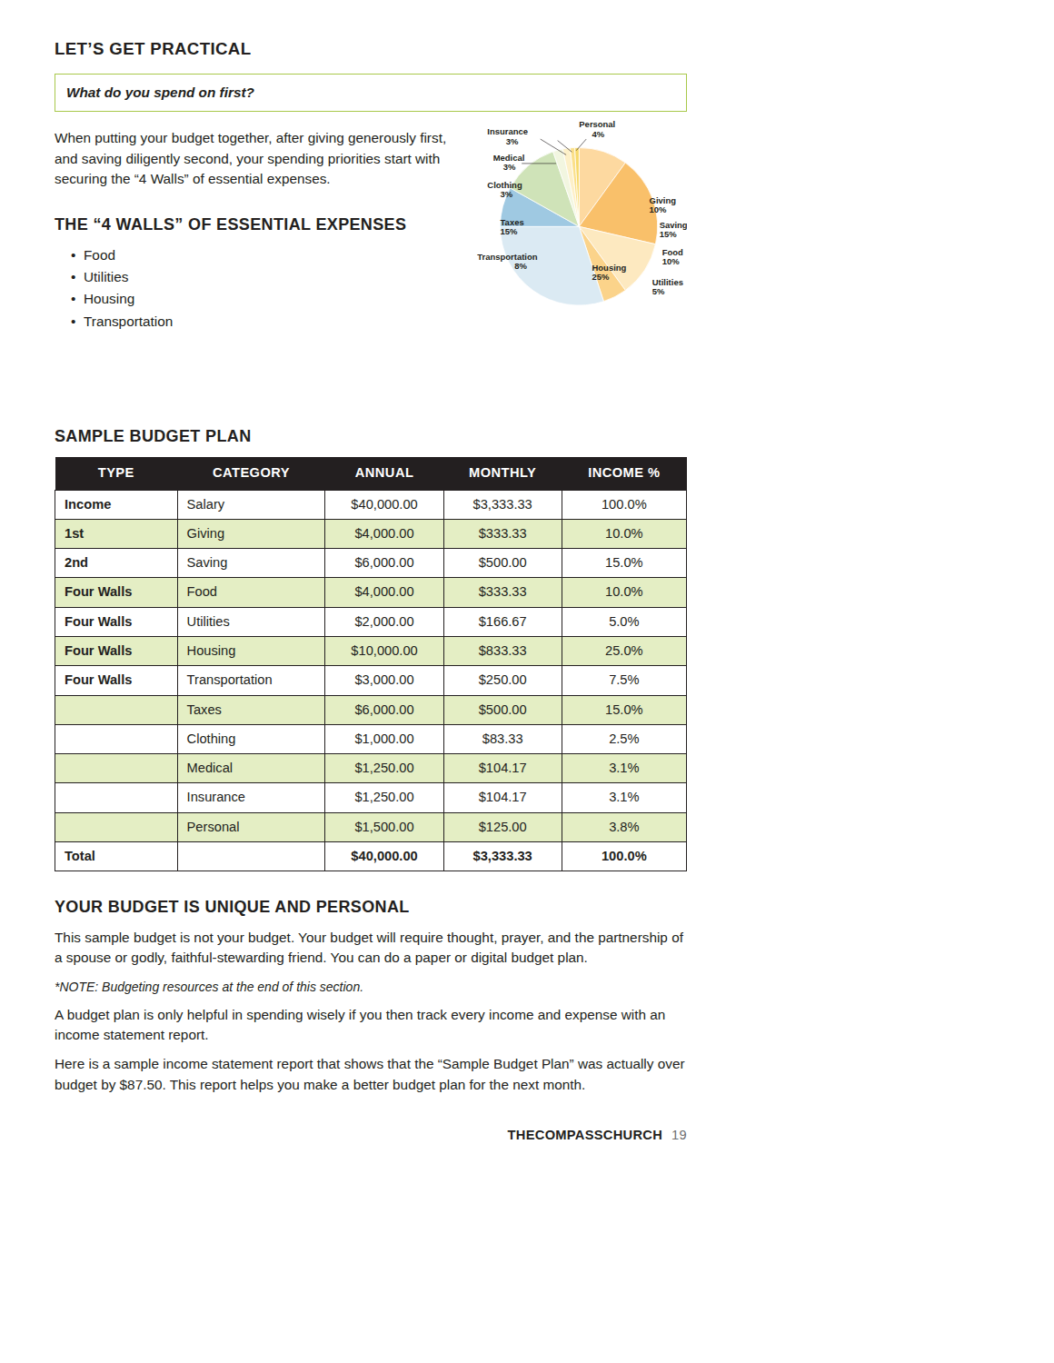Let’s Get Practical
What do you spend on first?
Giving 10% Saving 15% Food 10% Utilities 5% Housing 25% Transportation 8% Taxes 15% Clothing 3% Medical 3% Insurance 3% Personal 4%
When putting your budget together, after giving generously first, and saving diligently second, your spending priorities start with securing the “4 Walls” of essential expenses.
The “4 Walls” of Essential Expenses
Food
Utilities
Housing
Transportation
Sample Budget Plan
| Type | Category | Annual | Monthly | Income % |
| --- | --- | --- | --- | --- |
| Income | Salary | $40,000.00 | $3,333.33 | 100.0% |
| 1st | Giving | $4,000.00 | $333.33 | 10.0% |
| 2nd | Saving | $6,000.00 | $500.00 | 15.0% |
| Four Walls | Food | $4,000.00 | $333.33 | 10.0% |
| Four Walls | Utilities | $2,000.00 | $166.67 | 5.0% |
| Four Walls | Housing | $10,000.00 | $833.33 | 25.0% |
| Four Walls | Transportation | $3,000.00 | $250.00 | 7.5% |
| | Taxes | $6,000.00 | $500.00 | 15.0% |
| | Clothing | $1,000.00 | $83.33 | 2.5% |
| | Medical | $1,250.00 | $104.17 | 3.1% |
| | Insurance | $1,250.00 | $104.17 | 3.1% |
| | Personal | $1,500.00 | $125.00 | 3.8% |
| Total | | $40,000.00 | $3,333.33 | 100.0% |
Your Budget Is Unique and Personal
This sample budget is not your budget. Your budget will require thought, prayer, and the partnership of a spouse or godly, faithful-stewarding friend. You can do a paper or digital budget plan.
*NOTE: Budgeting resources at the end of this section.
A budget plan is only helpful in spending wisely if you then track every income and expense with an income statement report.
Here is a sample income statement report that shows that the “Sample Budget Plan” was actually over budget by $87.50. This report helps you make a better budget plan for the next month.
THECOMPASSCHURCH 19